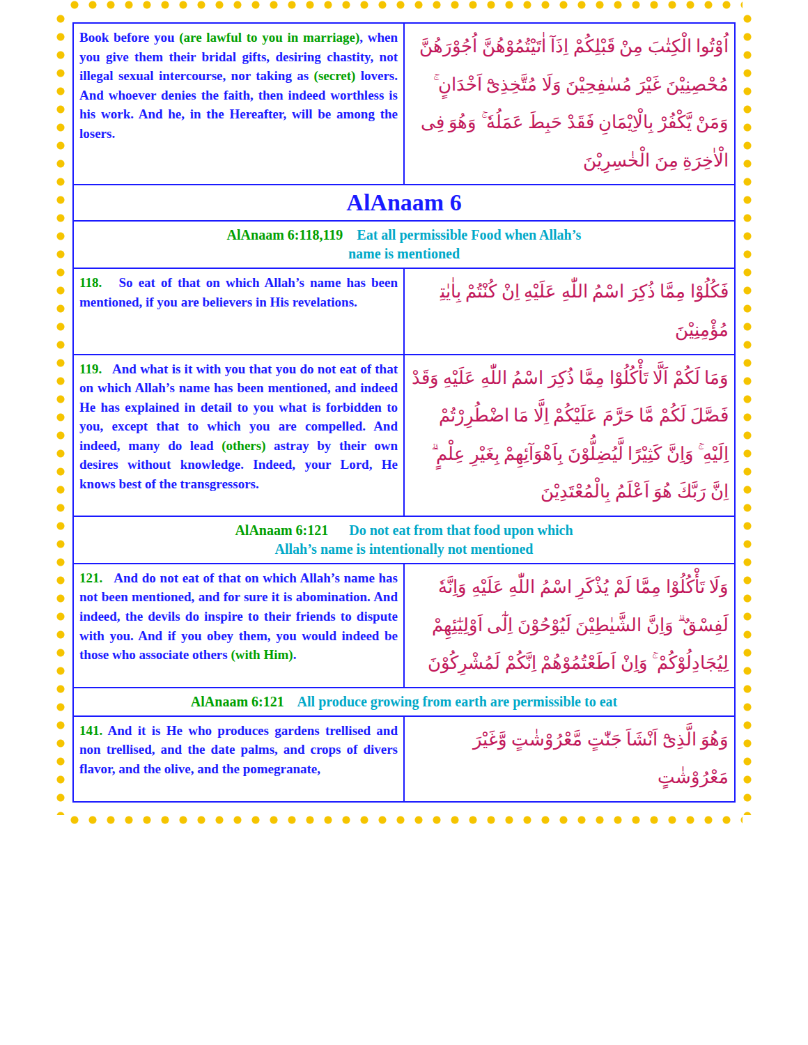| Book before you (are lawful to you in marriage) , when you give them their bridal gifts, desiring chastity, not illegal sexual intercourse, nor taking as (secret) lovers. And whoever denies the faith, then indeed worthless is his work. And he, in the Hereafter, will be among the losers. | اُوْتُوا الْكِتٰبَ مِنْ قَبْلِكُمْ اِذَآ اٰتَيْتُمُوْهُنَّ اُجُوْرَهُنَّ مُحْصِنِيْنَ غَيْرَ مُسٰفِحِيْنَ وَلَا مُتَّخِذِىْٓ اَخْدَانٍ ۚ وَمَنْ يَّكْفُرْ بِالْاِيْمَانِ فَقَدْ حَبِطَ عَمَلُهٗ ۚ وَهُوَ فِى الْاٰخِرَةِ مِنَ الْخٰسِرِيْنَ |
| AlAnaam 6 |
| AlAnaam 6:118,119 Eat all permissible Food when Allah’s name is mentioned |
| 118. So eat of that on which Allah’s name has been mentioned, if you are believers in His revelations. | فَكُلُوْا مِمَّا ذُكِرَ اسْمُ اللّٰهِ عَلَيْهِ اِنْ كُنْتُمْ بِاٰيٰتِهٖ مُؤْمِنِيْنَ |
| 119. And what is it with you that you do not eat of that on which Allah’s name has been mentioned, and indeed He has explained in detail to you what is forbidden to you, except that to which you are compelled. And indeed, many do lead (others) astray by their own desires without knowledge. Indeed, your Lord, He knows best of the transgressors. | وَمَا لَكُمْ اَلَّا تَأْكُلُوْا مِمَّا ذُكِرَ اسْمُ اللّٰهِ عَلَيْهِ وَقَدْ فَصَّلَ لَكُمْ مَّا حَرَّمَ عَلَيْكُمْ اِلَّا مَا اضْطُرِرْتُمْ اِلَيْهِ ۚ وَاِنَّ كَثِيْرًا لَّيُضِلُّوْنَ بِاَهْوَآئِهِمْ بِغَيْرِ عِلْمٍ ۗ اِنَّ رَبَّكَ هُوَ اَعْلَمُ بِالْمُعْتَدِيْنَ |
| AlAnaam 6:121 Do not eat from that food upon which Allah’s name is intentionally not mentioned |
| 121. And do not eat of that on which Allah’s name has not been mentioned, and for sure it is abomination. And indeed, the devils do inspire to their friends to dispute with you. And if you obey them, you would indeed be those who associate others (with Him) . | وَلَا تَأْكُلُوْا مِمَّا لَمْ يُذْكَرِ اسْمُ اللّٰهِ عَلَيْهِ وَاِنَّهٗ لَفِسْقٌ ۗ وَاِنَّ الشَّيٰطِيْنَ لَيُوْحُوْنَ اِلٰٓى اَوْلِيٰٓئِهِمْ لِيُجَادِلُوْكُمْ ۚ وَاِنْ اَطَعْتُمُوْهُمْ اِنَّكُمْ لَمُشْرِكُوْنَ |
| AlAnaam 6:121 All produce growing from earth are permissible to eat |
| 141. And it is He who produces gardens trellised and non trellised, and the date palms, and crops of divers flavor, and the olive, and the pomegranate, | وَهُوَ الَّذِىْٓ اَنْشَاَ جَنّٰتٍ مَّعْرُوْشٰتٍ وَّغَيْرَ مَعْرُوْشٰتٍ |